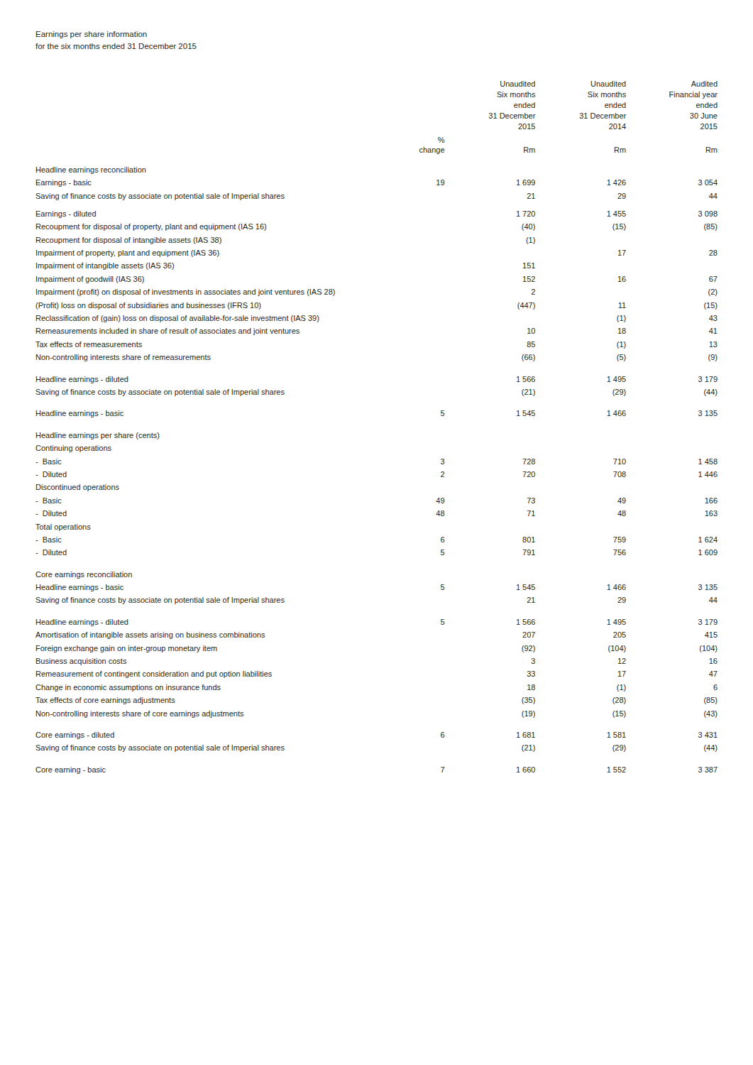Earnings per share information
for the six months ended 31 December 2015
| | | Unaudited Six months ended 31 December 2015 | Unaudited Six months ended 31 December 2014 | Audited Financial year ended 30 June 2015 |
| --- | --- | --- | --- | --- |
| | % change | Rm | Rm | Rm |
| Headline earnings reconciliation | | | | |
| Earnings - basic | 19 | 1 699 | 1 426 | 3 054 |
| Saving of finance costs by associate on potential sale of Imperial shares | | 21 | 29 | 44 |
| Earnings - diluted | | 1 720 | 1 455 | 3 098 |
| Recoupment for disposal of property, plant and equipment (IAS 16) | | (40) | (15) | (85) |
| Recoupment for disposal of intangible assets (IAS 38) | | (1) | | |
| Impairment of property, plant and equipment (IAS 36) | | | 17 | 28 |
| Impairment of intangible assets (IAS 36) | | 151 | | |
| Impairment of goodwill (IAS 36) | | 152 | 16 | 67 |
| Impairment (profit) on disposal of investments in associates and joint ventures (IAS 28) | | 2 | | (2) |
| (Profit) loss on disposal of subsidiaries and businesses (IFRS 10) | | (447) | 11 | (15) |
| Reclassification of (gain) loss on disposal of available-for-sale investment (IAS 39) | | | (1) | 43 |
| Remeasurements included in share of result of associates and joint ventures | | 10 | 18 | 41 |
| Tax effects of remeasurements | | 85 | (1) | 13 |
| Non-controlling interests share of remeasurements | | (66) | (5) | (9) |
| Headline earnings - diluted | | 1 566 | 1 495 | 3 179 |
| Saving of finance costs by associate on potential sale of Imperial shares | | (21) | (29) | (44) |
| Headline earnings - basic | 5 | 1 545 | 1 466 | 3 135 |
| Headline earnings per share (cents) | | | | |
| Continuing operations | | | | |
| - Basic | 3 | 728 | 710 | 1 458 |
| - Diluted | 2 | 720 | 708 | 1 446 |
| Discontinued operations | | | | |
| - Basic | 49 | 73 | 49 | 166 |
| - Diluted | 48 | 71 | 48 | 163 |
| Total operations | | | | |
| - Basic | 6 | 801 | 759 | 1 624 |
| - Diluted | 5 | 791 | 756 | 1 609 |
| Core earnings reconciliation | | | | |
| Headline earnings - basic | 5 | 1 545 | 1 466 | 3 135 |
| Saving of finance costs by associate on potential sale of Imperial shares | | 21 | 29 | 44 |
| Headline earnings - diluted | 5 | 1 566 | 1 495 | 3 179 |
| Amortisation of intangible assets arising on business combinations | | 207 | 205 | 415 |
| Foreign exchange gain on inter-group monetary item | | (92) | (104) | (104) |
| Business acquisition costs | | 3 | 12 | 16 |
| Remeasurement of contingent consideration and put option liabilities | | 33 | 17 | 47 |
| Change in economic assumptions on insurance funds | | 18 | (1) | 6 |
| Tax effects of core earnings adjustments | | (35) | (28) | (85) |
| Non-controlling interests share of core earnings adjustments | | (19) | (15) | (43) |
| Core earnings - diluted | 6 | 1 681 | 1 581 | 3 431 |
| Saving of finance costs by associate on potential sale of Imperial shares | | (21) | (29) | (44) |
| Core earning - basic | 7 | 1 660 | 1 552 | 3 387 |